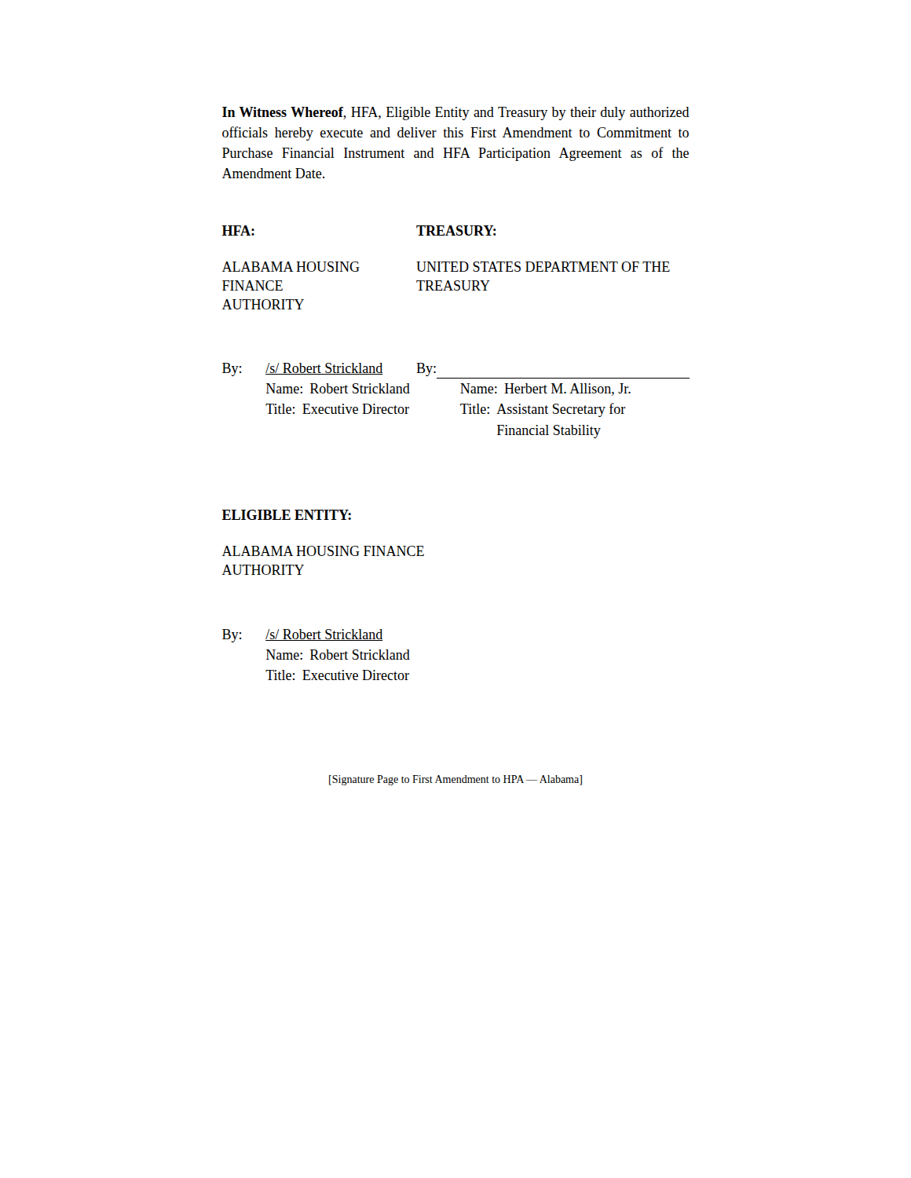In Witness Whereof, HFA, Eligible Entity and Treasury by their duly authorized officials hereby execute and deliver this First Amendment to Commitment to Purchase Financial Instrument and HFA Participation Agreement as of the Amendment Date.
| HFA: ALABAMA HOUSING FINANCE AUTHORITY | TREASURY: UNITED STATES DEPARTMENT OF THE TREASURY |
| By: /s/ Robert Strickland Name: Robert Strickland Title: Executive Director | By: Name: Herbert M. Allison, Jr. Title: Assistant Secretary for Financial Stability |
| ELIGIBLE ENTITY: ALABAMA HOUSING FINANCE AUTHORITY | |
| By: /s/ Robert Strickland Name: Robert Strickland Title: Executive Director | |
[Signature Page to First Amendment to HPA — Alabama]